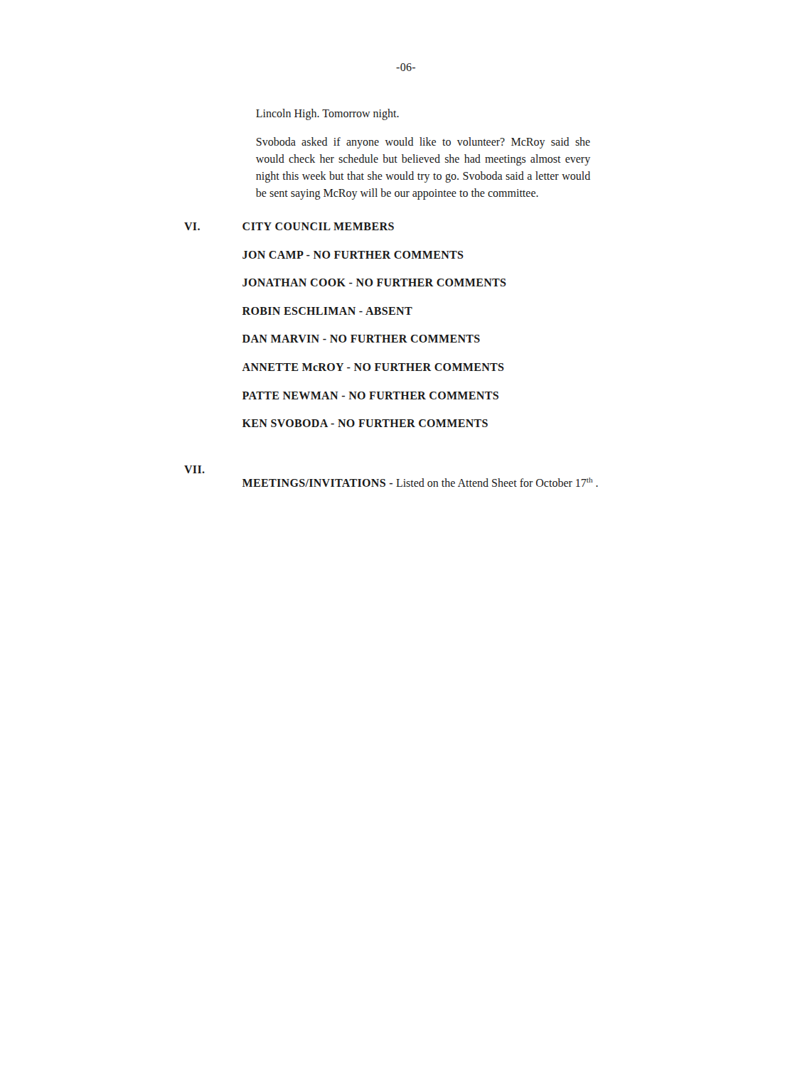-06-
Lincoln High. Tomorrow night.
Svoboda asked if anyone would like to volunteer? McRoy said she would check her schedule but believed she had meetings almost every night this week but that she would try to go. Svoboda said a letter would be sent saying McRoy will be our appointee to the committee.
VI.
CITY COUNCIL MEMBERS
JON CAMP - NO FURTHER COMMENTS
JONATHAN COOK - NO FURTHER COMMENTS
ROBIN ESCHLIMAN - ABSENT
DAN MARVIN - NO FURTHER COMMENTS
ANNETTE McROY - NO FURTHER COMMENTS
PATTE NEWMAN - NO FURTHER COMMENTS
KEN SVOBODA - NO FURTHER COMMENTS
VII.
MEETINGS/INVITATIONS - Listed on the Attend Sheet for October 17th .